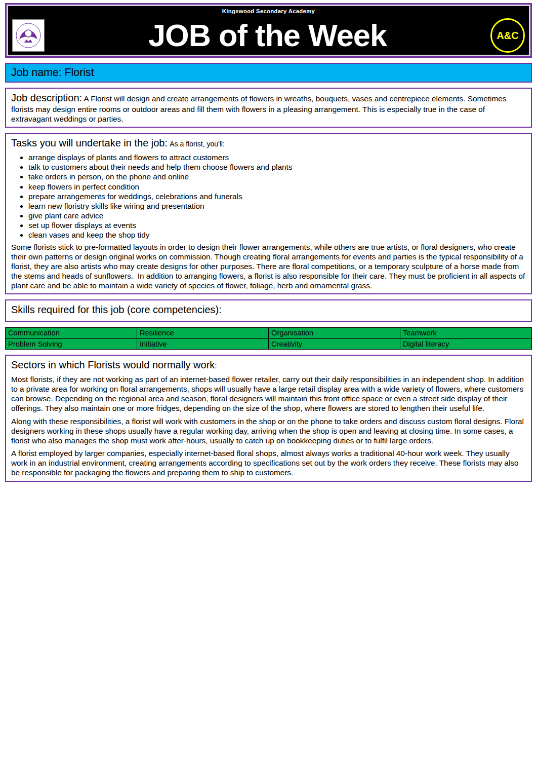Kingswood Secondary Academy
JOB of the Week
A&C
Job name: Florist
Job description: A Florist will design and create arrangements of flowers in wreaths, bouquets, vases and centrepiece elements. Sometimes florists may design entire rooms or outdoor areas and fill them with flowers in a pleasing arrangement. This is especially true in the case of extravagant weddings or parties.
Tasks you will undertake in the job: As a florist, you'll:
arrange displays of plants and flowers to attract customers
talk to customers about their needs and help them choose flowers and plants
take orders in person, on the phone and online
keep flowers in perfect condition
prepare arrangements for weddings, celebrations and funerals
learn new floristry skills like wiring and presentation
give plant care advice
set up flower displays at events
clean vases and keep the shop tidy
Some florists stick to pre-formatted layouts in order to design their flower arrangements, while others are true artists, or floral designers, who create their own patterns or design original works on commission. Though creating floral arrangements for events and parties is the typical responsibility of a florist, they are also artists who may create designs for other purposes. There are floral competitions, or a temporary sculpture of a horse made from the stems and heads of sunflowers. In addition to arranging flowers, a florist is also responsible for their care. They must be proficient in all aspects of plant care and be able to maintain a wide variety of species of flower, foliage, herb and ornamental grass.
Skills required for this job (core competencies):
| Communication | Resilience | Organisation | Teamwork |
| Problem Solving | Initiative | Creativity | Digital literacy |
Sectors in which Florists would normally work:
Most florists, if they are not working as part of an internet-based flower retailer, carry out their daily responsibilities in an independent shop. In addition to a private area for working on floral arrangements, shops will usually have a large retail display area with a wide variety of flowers, where customers can browse. Depending on the regional area and season, floral designers will maintain this front office space or even a street side display of their offerings. They also maintain one or more fridges, depending on the size of the shop, where flowers are stored to lengthen their useful life.
Along with these responsibilities, a florist will work with customers in the shop or on the phone to take orders and discuss custom floral designs. Floral designers working in these shops usually have a regular working day, arriving when the shop is open and leaving at closing time. In some cases, a florist who also manages the shop must work after-hours, usually to catch up on bookkeeping duties or to fulfil large orders.
A florist employed by larger companies, especially internet-based floral shops, almost always works a traditional 40-hour work week. They usually work in an industrial environment, creating arrangements according to specifications set out by the work orders they receive. These florists may also be responsible for packaging the flowers and preparing them to ship to customers.